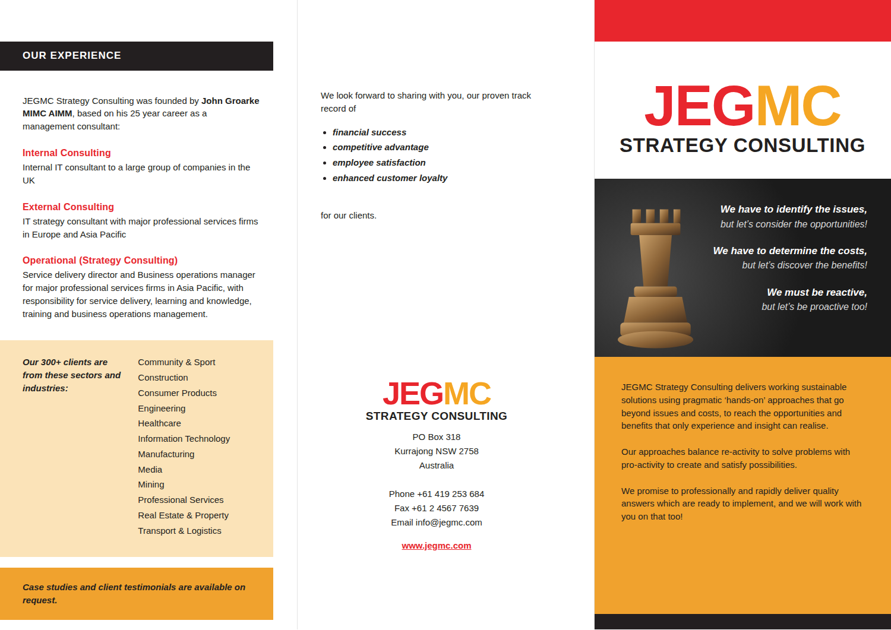OUR EXPERIENCE
JEGMC Strategy Consulting was founded by John Groarke MIMC AIMM, based on his 25 year career as a management consultant:
Internal Consulting
Internal IT consultant to a large group of companies in the UK
External Consulting
IT strategy consultant with major professional services firms in Europe and Asia Pacific
Operational (Strategy Consulting)
Service delivery director and Business operations manager for major professional services firms in Asia Pacific, with responsibility for service delivery, learning and knowledge, training and business operations management.
Our 300+ clients are from these sectors and industries:
Community & Sport
Construction
Consumer Products
Engineering
Healthcare
Information Technology
Manufacturing
Media
Mining
Professional Services
Real Estate & Property
Transport & Logistics
Case studies and client testimonials are available on request.
We look forward to sharing with you, our proven track record of
financial success
competitive advantage
employee satisfaction
enhanced customer loyalty
for our clients.
JEGMC
STRATEGY CONSULTING
PO Box 318
Kurrajong NSW 2758
Australia
Phone +61 419 253 684
Fax +61 2 4567 7639
Email info@jegmc.com www.jegmc.com
JEGMC
STRATEGY CONSULTING
We have to identify the issues, but let’s consider the opportunities!
We have to determine the costs, but let’s discover the benefits!
We must be reactive, but let’s be proactive too!
JEGMC Strategy Consulting delivers working sustainable solutions using pragmatic ‘hands-on’ approaches that go beyond issues and costs, to reach the opportunities and benefits that only experience and insight can realise.
Our approaches balance re-activity to solve problems with pro-activity to create and satisfy possibilities.
We promise to professionally and rapidly deliver quality answers which are ready to implement, and we will work with you on that too!